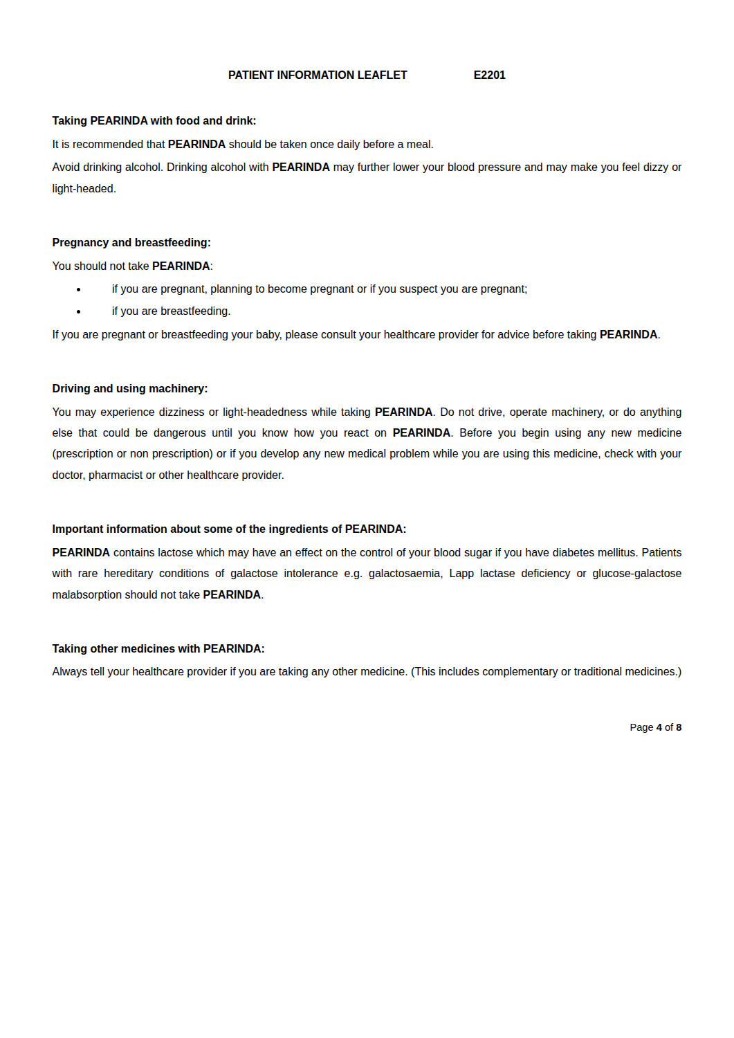PATIENT INFORMATION LEAFLETE2201
Taking PEARINDA with food and drink:
It is recommended that PEARINDA should be taken once daily before a meal.
Avoid drinking alcohol. Drinking alcohol with PEARINDA may further lower your blood pressure and may make you feel dizzy or light-headed.
Pregnancy and breastfeeding:
You should not take PEARINDA:
if you are pregnant, planning to become pregnant or if you suspect you are pregnant;
if you are breastfeeding.
If you are pregnant or breastfeeding your baby, please consult your healthcare provider for advice before taking PEARINDA.
Driving and using machinery:
You may experience dizziness or light-headedness while taking PEARINDA. Do not drive, operate machinery, or do anything else that could be dangerous until you know how you react on PEARINDA. Before you begin using any new medicine (prescription or non prescription) or if you develop any new medical problem while you are using this medicine, check with your doctor, pharmacist or other healthcare provider.
Important information about some of the ingredients of PEARINDA:
PEARINDA contains lactose which may have an effect on the control of your blood sugar if you have diabetes mellitus. Patients with rare hereditary conditions of galactose intolerance e.g. galactosaemia, Lapp lactase deficiency or glucose-galactose malabsorption should not take PEARINDA.
Taking other medicines with PEARINDA:
Always tell your healthcare provider if you are taking any other medicine. (This includes complementary or traditional medicines.)
Page 4 of 8